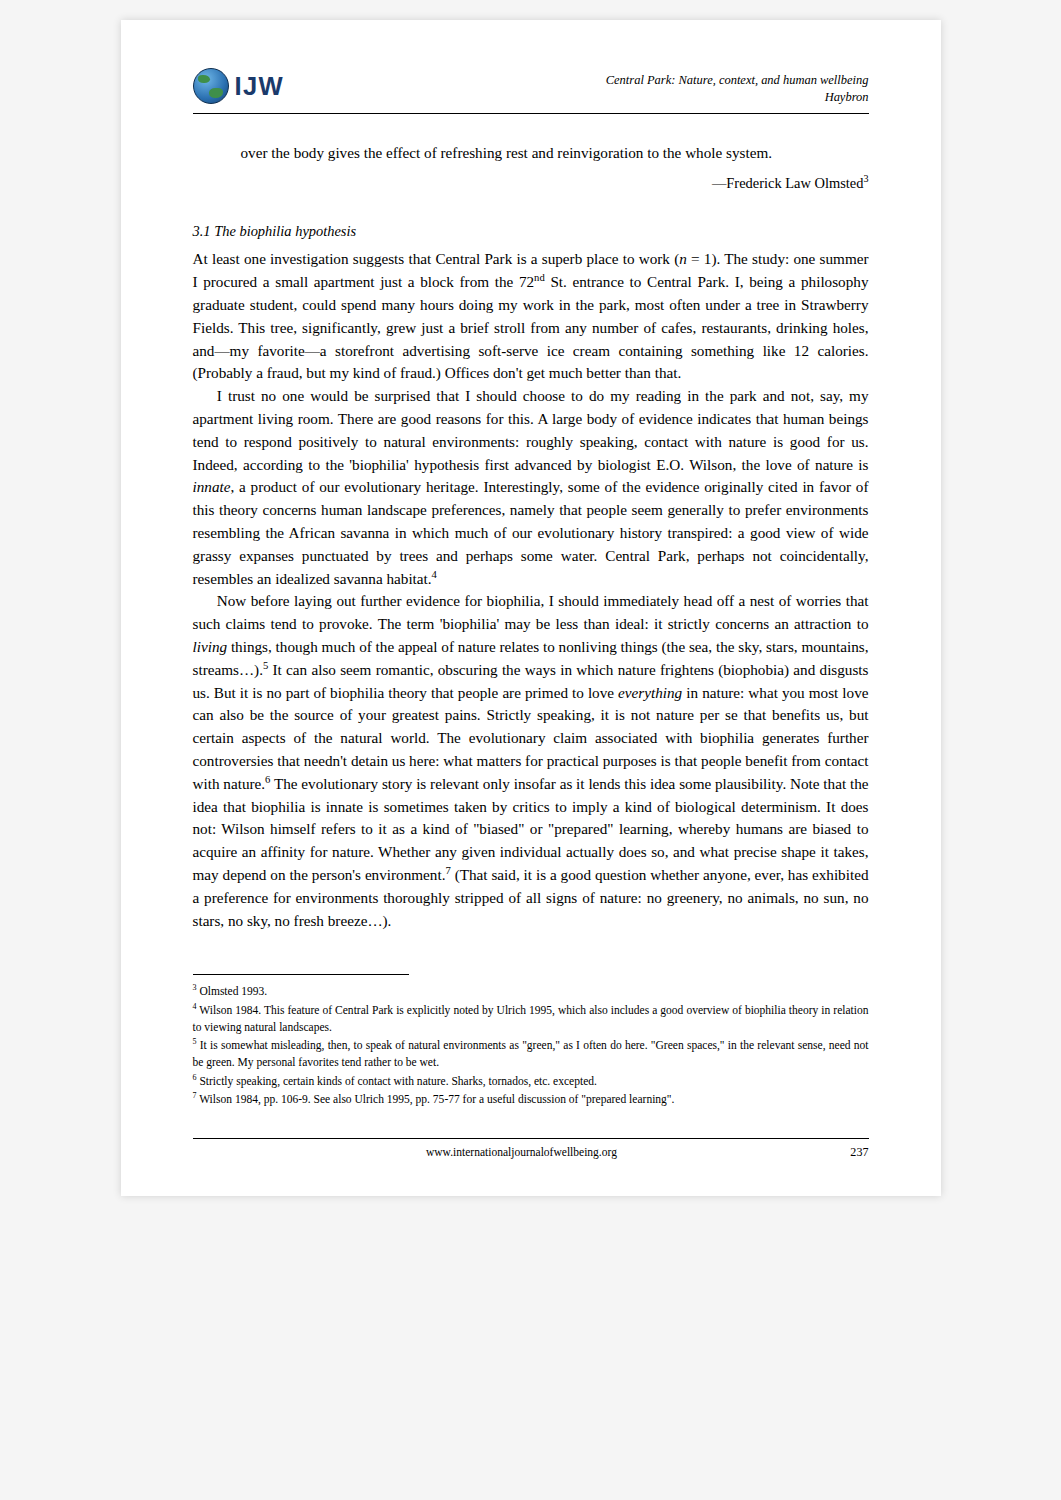IJW
Central Park: Nature, context, and human wellbeing
Haybron
over the body gives the effect of refreshing rest and reinvigoration to the whole system.
—Frederick Law Olmsted3
3.1 The biophilia hypothesis
At least one investigation suggests that Central Park is a superb place to work (n = 1). The study: one summer I procured a small apartment just a block from the 72nd St. entrance to Central Park. I, being a philosophy graduate student, could spend many hours doing my work in the park, most often under a tree in Strawberry Fields. This tree, significantly, grew just a brief stroll from any number of cafes, restaurants, drinking holes, and—my favorite—a storefront advertising soft-serve ice cream containing something like 12 calories. (Probably a fraud, but my kind of fraud.) Offices don't get much better than that.
I trust no one would be surprised that I should choose to do my reading in the park and not, say, my apartment living room. There are good reasons for this. A large body of evidence indicates that human beings tend to respond positively to natural environments: roughly speaking, contact with nature is good for us. Indeed, according to the 'biophilia' hypothesis first advanced by biologist E.O. Wilson, the love of nature is innate, a product of our evolutionary heritage. Interestingly, some of the evidence originally cited in favor of this theory concerns human landscape preferences, namely that people seem generally to prefer environments resembling the African savanna in which much of our evolutionary history transpired: a good view of wide grassy expanses punctuated by trees and perhaps some water. Central Park, perhaps not coincidentally, resembles an idealized savanna habitat.4
Now before laying out further evidence for biophilia, I should immediately head off a nest of worries that such claims tend to provoke. The term 'biophilia' may be less than ideal: it strictly concerns an attraction to living things, though much of the appeal of nature relates to nonliving things (the sea, the sky, stars, mountains, streams…).5 It can also seem romantic, obscuring the ways in which nature frightens (biophobia) and disgusts us. But it is no part of biophilia theory that people are primed to love everything in nature: what you most love can also be the source of your greatest pains. Strictly speaking, it is not nature per se that benefits us, but certain aspects of the natural world. The evolutionary claim associated with biophilia generates further controversies that needn't detain us here: what matters for practical purposes is that people benefit from contact with nature.6 The evolutionary story is relevant only insofar as it lends this idea some plausibility. Note that the idea that biophilia is innate is sometimes taken by critics to imply a kind of biological determinism. It does not: Wilson himself refers to it as a kind of "biased" or "prepared" learning, whereby humans are biased to acquire an affinity for nature. Whether any given individual actually does so, and what precise shape it takes, may depend on the person's environment.7 (That said, it is a good question whether anyone, ever, has exhibited a preference for environments thoroughly stripped of all signs of nature: no greenery, no animals, no sun, no stars, no sky, no fresh breeze…).
3 Olmsted 1993.
4 Wilson 1984. This feature of Central Park is explicitly noted by Ulrich 1995, which also includes a good overview of biophilia theory in relation to viewing natural landscapes.
5 It is somewhat misleading, then, to speak of natural environments as "green," as I often do here. "Green spaces," in the relevant sense, need not be green. My personal favorites tend rather to be wet.
6 Strictly speaking, certain kinds of contact with nature. Sharks, tornados, etc. excepted.
7 Wilson 1984, pp. 106-9. See also Ulrich 1995, pp. 75-77 for a useful discussion of "prepared learning".
www.internationaljournalofwellbeing.org 237